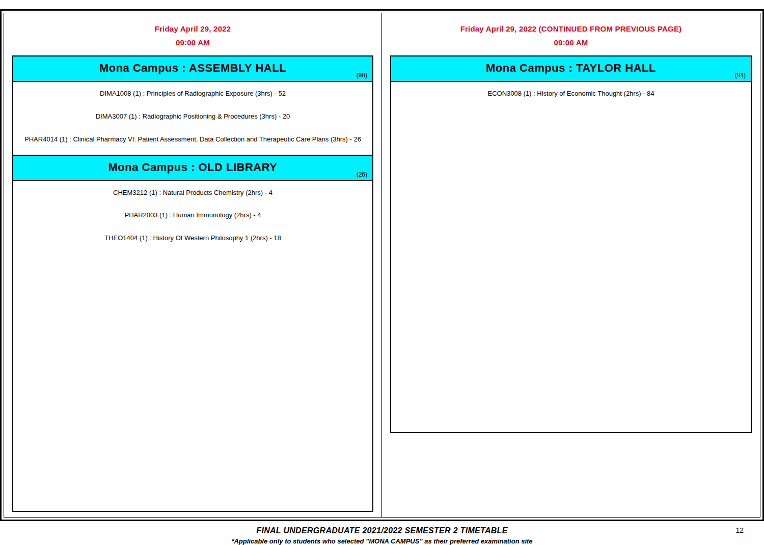Friday April 29, 2022 09:00 AM
Mona Campus : ASSEMBLY HALL
(98)
DIMA1008 (1) : Principles of Radiographic Exposure (3hrs) - 52
DIMA3007 (1) : Radiographic Positioning & Procedures (3hrs) - 20
PHAR4014 (1) : Clinical Pharmacy VI: Patient Assessment, Data Collection and Therapeutic Care Plans (3hrs) - 26
Mona Campus : OLD LIBRARY
(26)
CHEM3212 (1) : Natural Products Chemistry (2hrs) - 4
PHAR2003 (1) : Human Immunology (2hrs) - 4
THEO1404 (1) : History Of Western Philosophy 1 (2hrs) - 18
Friday April 29, 2022 (CONTINUED FROM PREVIOUS PAGE) 09:00 AM
Mona Campus : TAYLOR HALL
(84)
ECON3008 (1) : History of Economic Thought (2hrs) - 84
FINAL UNDERGRADUATE 2021/2022 SEMESTER 2 TIMETABLE
*Applicable only to students who selected "MONA CAMPUS" as their preferred examination site
12